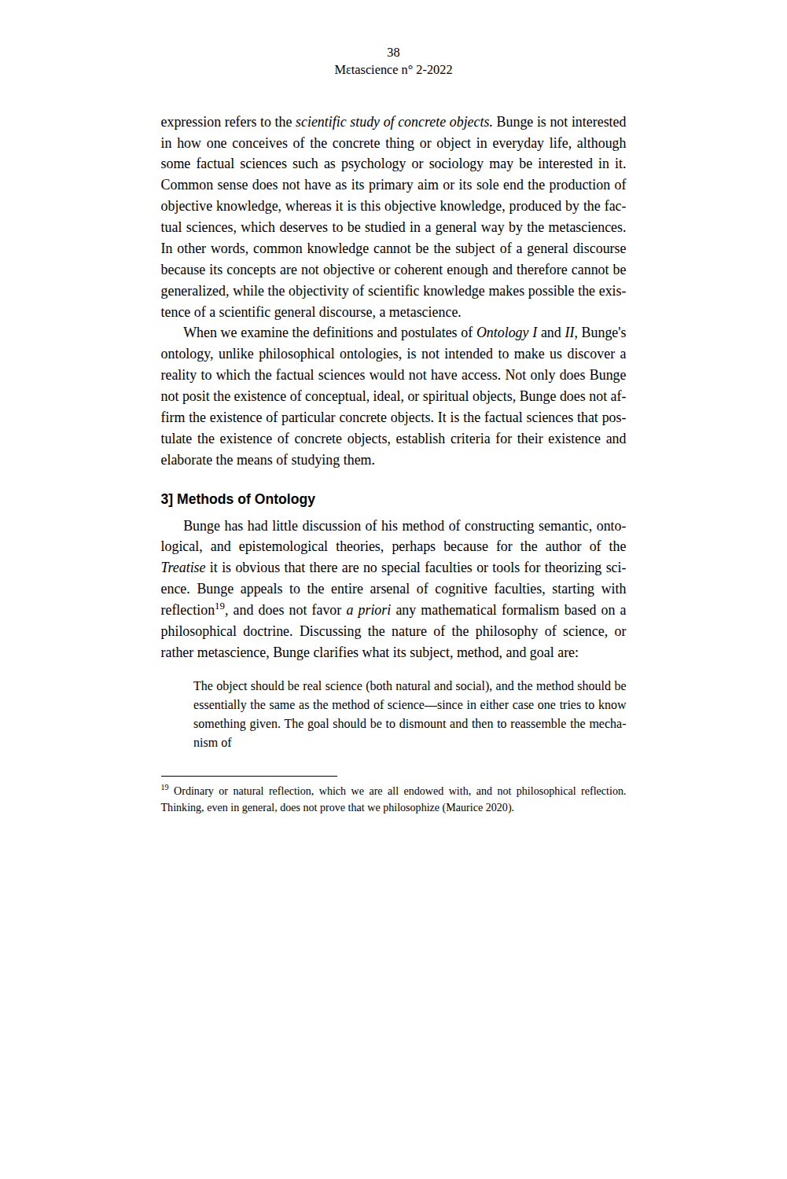38
Mɛtascience n° 2-2022
expression refers to the scientific study of concrete objects. Bunge is not interested in how one conceives of the concrete thing or object in everyday life, although some factual sciences such as psychology or sociology may be interested in it. Common sense does not have as its primary aim or its sole end the production of objective knowledge, whereas it is this objective knowledge, produced by the factual sciences, which deserves to be studied in a general way by the metasciences. In other words, common knowledge cannot be the subject of a general discourse because its concepts are not objective or coherent enough and therefore cannot be generalized, while the objectivity of scientific knowledge makes possible the existence of a scientific general discourse, a metascience.
When we examine the definitions and postulates of Ontology I and II, Bunge's ontology, unlike philosophical ontologies, is not intended to make us discover a reality to which the factual sciences would not have access. Not only does Bunge not posit the existence of conceptual, ideal, or spiritual objects, Bunge does not affirm the existence of particular concrete objects. It is the factual sciences that postulate the existence of concrete objects, establish criteria for their existence and elaborate the means of studying them.
3] Methods of Ontology
Bunge has had little discussion of his method of constructing semantic, ontological, and epistemological theories, perhaps because for the author of the Treatise it is obvious that there are no special faculties or tools for theorizing science. Bunge appeals to the entire arsenal of cognitive faculties, starting with reflection19, and does not favor a priori any mathematical formalism based on a philosophical doctrine. Discussing the nature of the philosophy of science, or rather metascience, Bunge clarifies what its subject, method, and goal are:
The object should be real science (both natural and social), and the method should be essentially the same as the method of science—since in either case one tries to know something given. The goal should be to dismount and then to reassemble the mechanism of
19 Ordinary or natural reflection, which we are all endowed with, and not philosophical reflection. Thinking, even in general, does not prove that we philosophize (Maurice 2020).